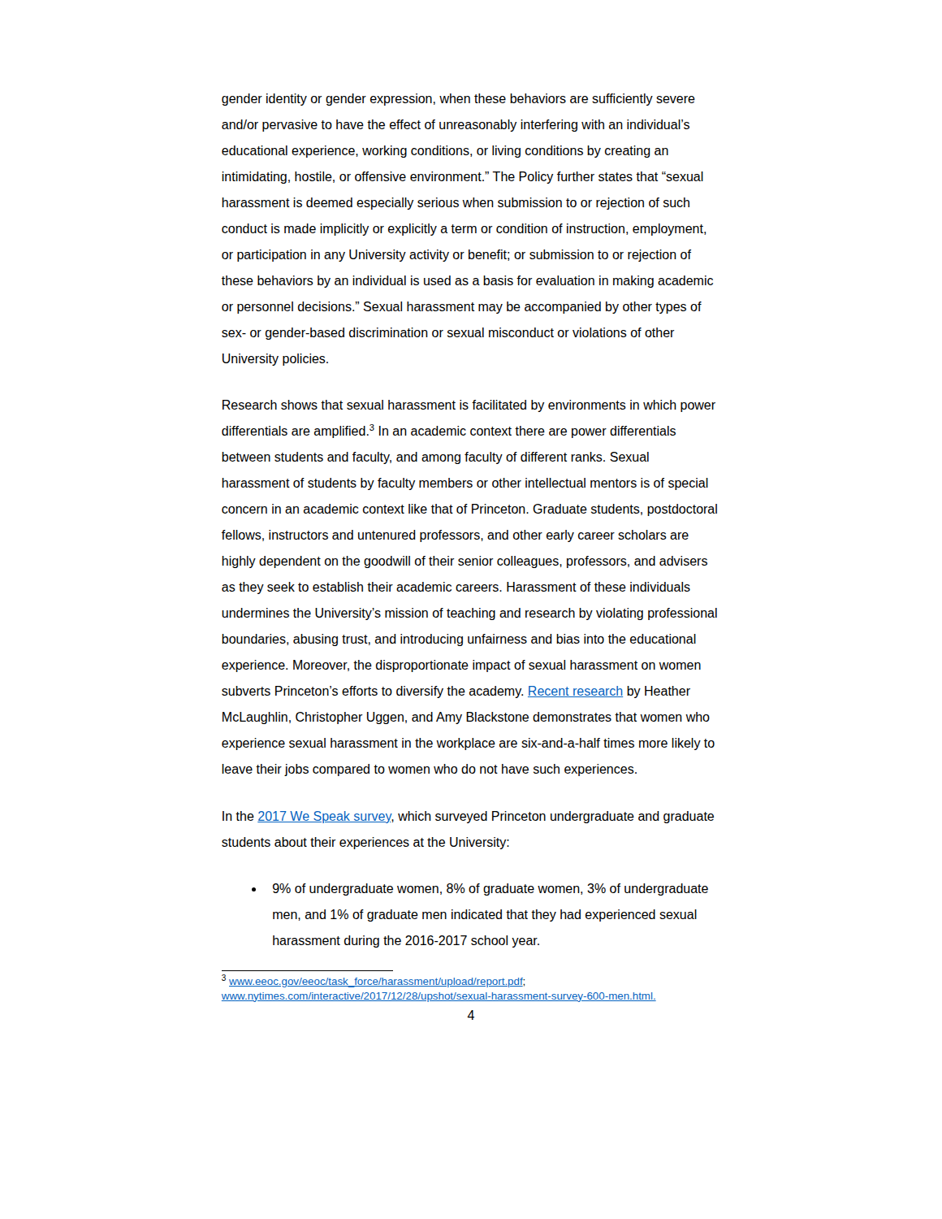gender identity or gender expression, when these behaviors are sufficiently severe and/or pervasive to have the effect of unreasonably interfering with an individual’s educational experience, working conditions, or living conditions by creating an intimidating, hostile, or offensive environment.” The Policy further states that “sexual harassment is deemed especially serious when submission to or rejection of such conduct is made implicitly or explicitly a term or condition of instruction, employment, or participation in any University activity or benefit; or submission to or rejection of these behaviors by an individual is used as a basis for evaluation in making academic or personnel decisions.” Sexual harassment may be accompanied by other types of sex- or gender-based discrimination or sexual misconduct or violations of other University policies.
Research shows that sexual harassment is facilitated by environments in which power differentials are amplified.3 In an academic context there are power differentials between students and faculty, and among faculty of different ranks. Sexual harassment of students by faculty members or other intellectual mentors is of special concern in an academic context like that of Princeton. Graduate students, postdoctoral fellows, instructors and untenured professors, and other early career scholars are highly dependent on the goodwill of their senior colleagues, professors, and advisers as they seek to establish their academic careers. Harassment of these individuals undermines the University’s mission of teaching and research by violating professional boundaries, abusing trust, and introducing unfairness and bias into the educational experience. Moreover, the disproportionate impact of sexual harassment on women subverts Princeton’s efforts to diversify the academy. Recent research by Heather McLaughlin, Christopher Uggen, and Amy Blackstone demonstrates that women who experience sexual harassment in the workplace are six-and-a-half times more likely to leave their jobs compared to women who do not have such experiences.
In the 2017 We Speak survey, which surveyed Princeton undergraduate and graduate students about their experiences at the University:
9% of undergraduate women, 8% of graduate women, 3% of undergraduate men, and 1% of graduate men indicated that they had experienced sexual harassment during the 2016-2017 school year.
3 www.eeoc.gov/eeoc/task_force/harassment/upload/report.pdf;
www.nytimes.com/interactive/2017/12/28/upshot/sexual-harassment-survey-600-men.html.
4